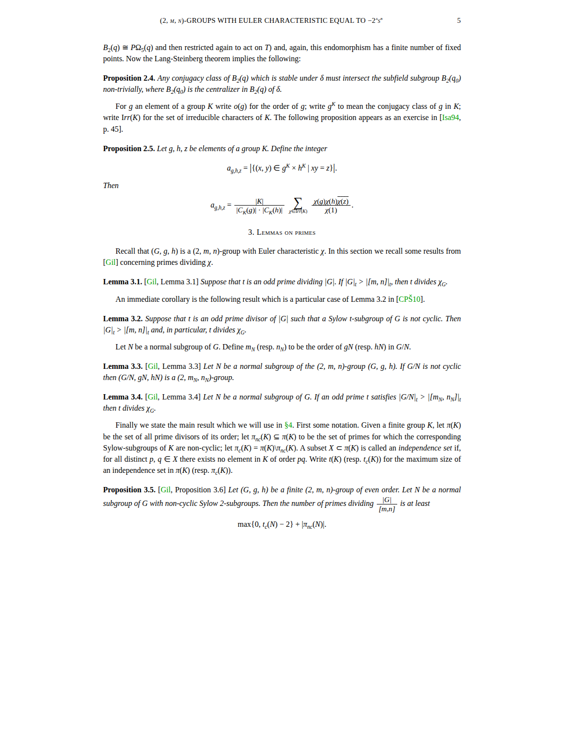(2, m, n)-GROUPS WITH EULER CHARACTERISTIC EQUAL TO −2asb 5
B2(q) ≅ PΩ5(q) and then restricted again to act on T) and, again, this endomorphism has a finite number of fixed points. Now the Lang-Steinberg theorem implies the following:
Proposition 2.4. Any conjugacy class of B2(q) which is stable under δ must intersect the subfield subgroup B2(q0) non-trivially, where B2(q0) is the centralizer in B2(q) of δ.
For g an element of a group K write o(g) for the order of g; write gK to mean the conjugacy class of g in K; write Irr(K) for the set of irreducible characters of K. The following proposition appears as an exercise in [Isa94, p. 45].
Proposition 2.5. Let g, h, z be elements of a group K. Define the integer
ag,h,z = |{(x, y) ∈ gK × hK | xy = z}|.
Then
ag,h,z = |K||CK(g)| · |CK(h)| ∑χ∈Irr(K) χ(g)χ(h)χ(z) χ(1).
3. Lemmas on primes
Recall that (G, g, h) is a (2, m, n)-group with Euler characteristic χ. In this section we recall some results from [Gil] concerning primes dividing χ.
Lemma 3.1. [Gil, Lemma 3.1] Suppose that t is an odd prime dividing |G|. If |G|t > |[m, n]|t, then t divides χG.
An immediate corollary is the following result which is a particular case of Lemma 3.2 in [CPŠ10].
Lemma 3.2. Suppose that t is an odd prime divisor of |G| such that a Sylow t-subgroup of G is not cyclic. Then |G|t > |[m, n]|t and, in particular, t divides χG.
Let N be a normal subgroup of G. Define mN (resp. nN) to be the order of gN (resp. hN) in G/N.
Lemma 3.3. [Gil, Lemma 3.3] Let N be a normal subgroup of the (2, m, n)-group (G, g, h). If G/N is not cyclic then (G/N, gN, hN) is a (2, mN, nN)-group.
Lemma 3.4. [Gil, Lemma 3.4] Let N be a normal subgroup of G. If an odd prime t satisfies |G/N|t > |[mN, nN]|t then t divides χG.
Finally we state the main result which we will use in §4. First some notation. Given a finite group K, let π(K) be the set of all prime divisors of its order; let πnc(K) ⊆ π(K) to be the set of primes for which the corresponding Sylow-subgroups of K are non-cyclic; let πc(K) = π(K)\πnc(K). A subset X ⊂ π(K) is called an independence set if, for all distinct p, q ∈ X there exists no element in K of order pq. Write t(K) (resp. tc(K)) for the maximum size of an independence set in π(K) (resp. πc(K)).
Proposition 3.5. [Gil, Proposition 3.6] Let (G, g, h) be a finite (2, m, n)-group of even order. Let N be a normal subgroup of G with non-cyclic Sylow 2-subgroups. Then the number of primes dividing |G|[m,n] is at least
max{0, tc(N) − 2} + |πnc(N)|.